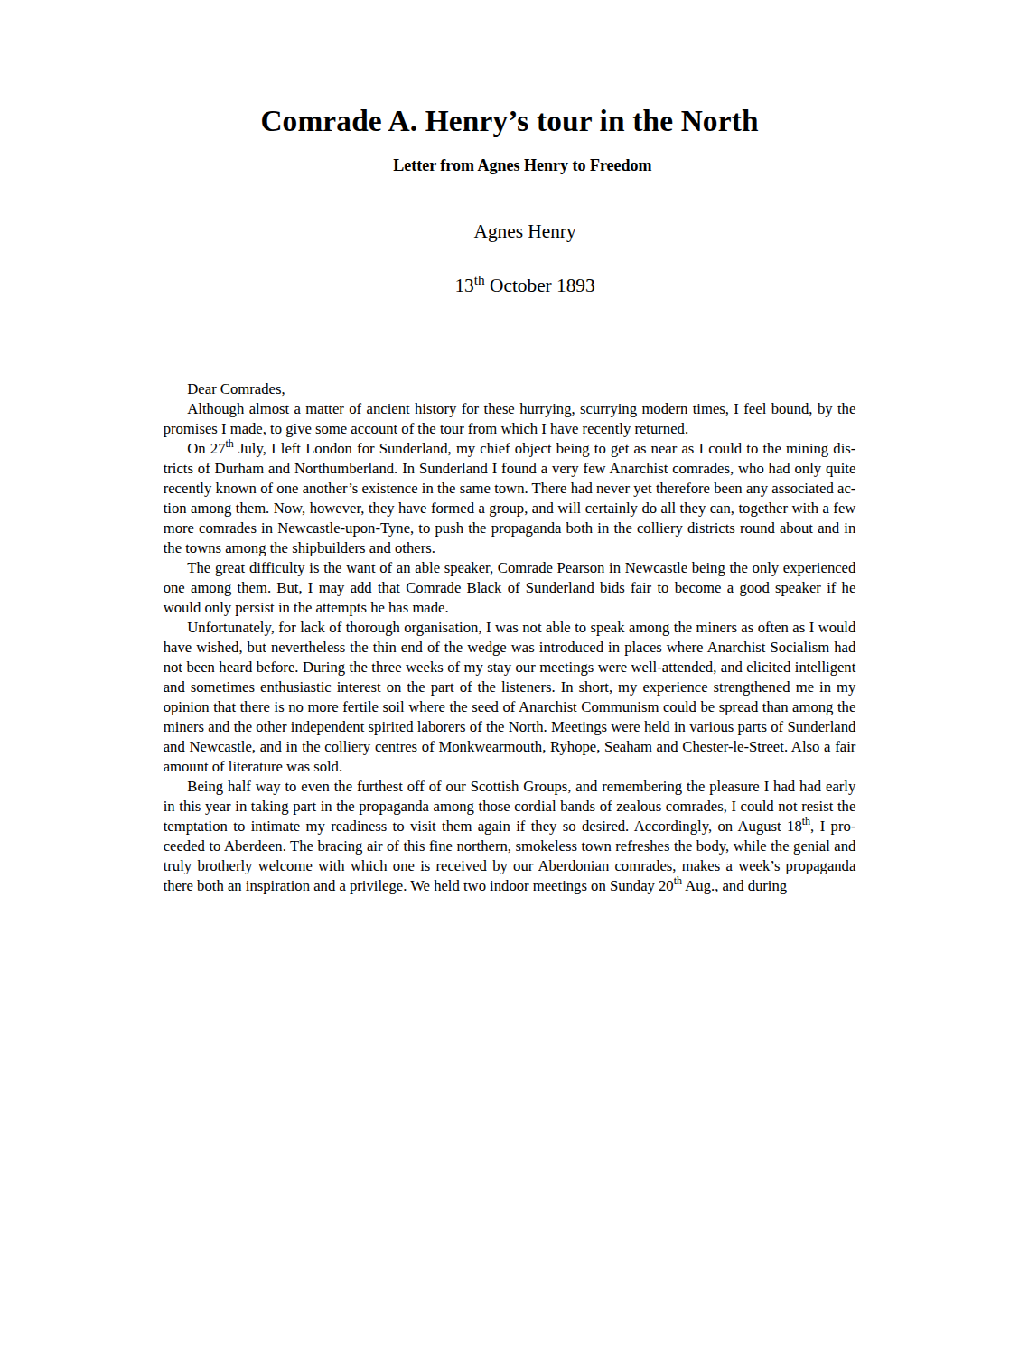Comrade A. Henry’s tour in the North
Letter from Agnes Henry to Freedom
Agnes Henry
13th October 1893
Dear Comrades,
Although almost a matter of ancient history for these hurrying, scurrying modern times, I feel bound, by the promises I made, to give some account of the tour from which I have recently returned.
On 27th July, I left London for Sunderland, my chief object being to get as near as I could to the mining districts of Durham and Northumberland. In Sunderland I found a very few Anarchist comrades, who had only quite recently known of one another’s existence in the same town. There had never yet therefore been any associated action among them. Now, however, they have formed a group, and will certainly do all they can, together with a few more comrades in Newcastle-upon-Tyne, to push the propaganda both in the colliery districts round about and in the towns among the shipbuilders and others.
The great difficulty is the want of an able speaker, Comrade Pearson in Newcastle being the only experienced one among them. But, I may add that Comrade Black of Sunderland bids fair to become a good speaker if he would only persist in the attempts he has made.
Unfortunately, for lack of thorough organisation, I was not able to speak among the miners as often as I would have wished, but nevertheless the thin end of the wedge was introduced in places where Anarchist Socialism had not been heard before. During the three weeks of my stay our meetings were well-attended, and elicited intelligent and sometimes enthusiastic interest on the part of the listeners. In short, my experience strengthened me in my opinion that there is no more fertile soil where the seed of Anarchist Communism could be spread than among the miners and the other independent spirited laborers of the North. Meetings were held in various parts of Sunderland and Newcastle, and in the colliery centres of Monkwearmouth, Ryhope, Seaham and Chester-le-Street. Also a fair amount of literature was sold.
Being half way to even the furthest off of our Scottish Groups, and remembering the pleasure I had had early in this year in taking part in the propaganda among those cordial bands of zealous comrades, I could not resist the temptation to intimate my readiness to visit them again if they so desired. Accordingly, on August 18th, I proceeded to Aberdeen. The bracing air of this fine northern, smokeless town refreshes the body, while the genial and truly brotherly welcome with which one is received by our Aberdonian comrades, makes a week’s propaganda there both an inspiration and a privilege. We held two indoor meetings on Sunday 20th Aug., and during